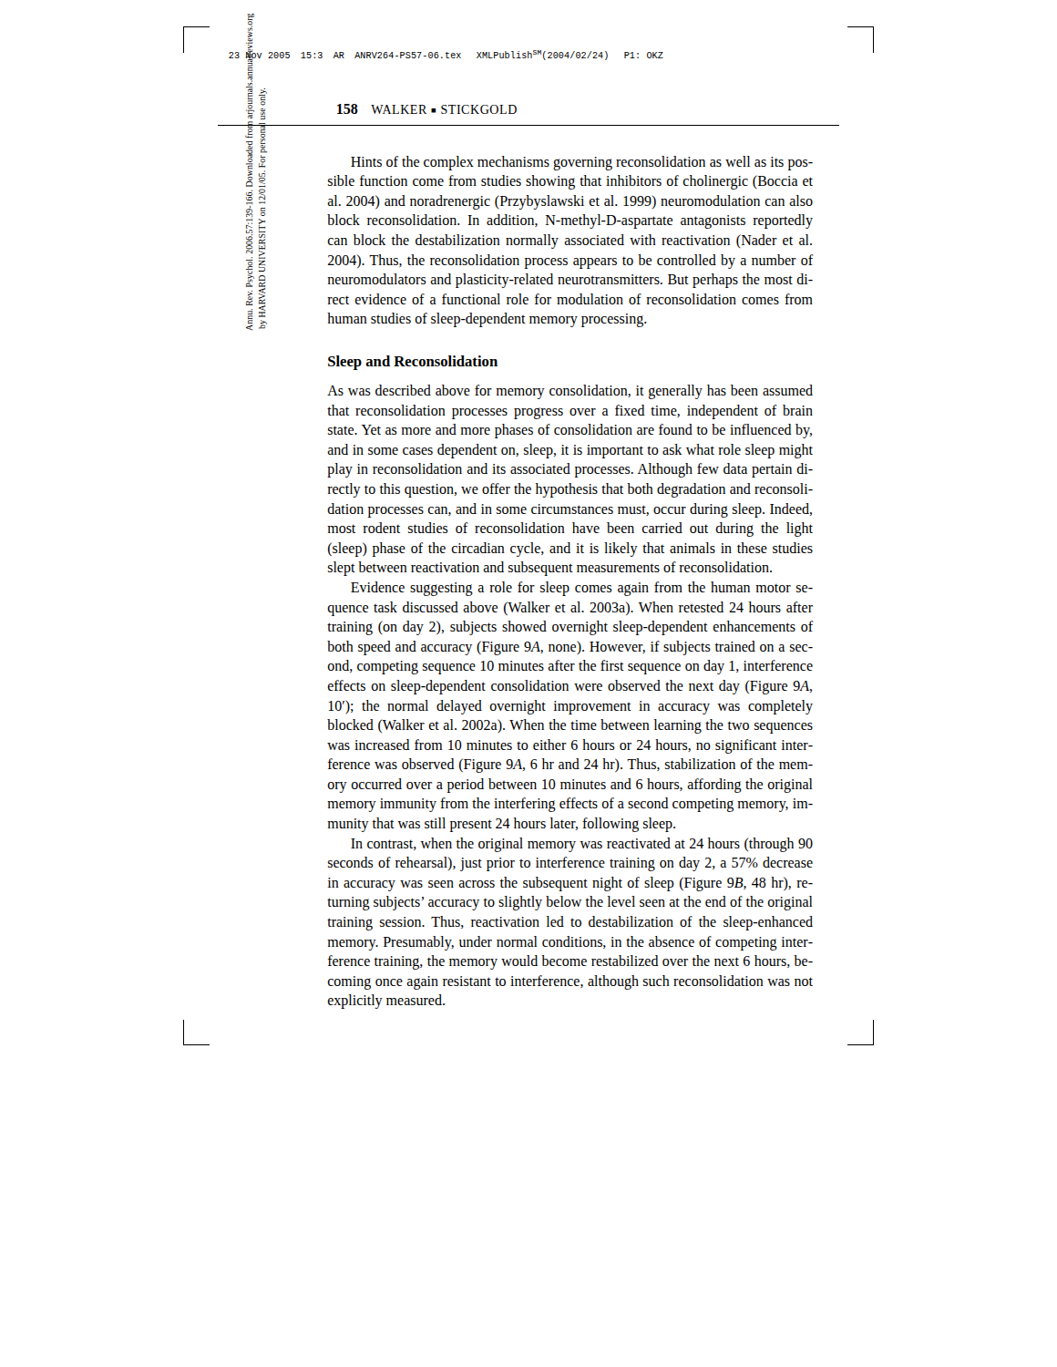23 Nov 200515:3 AR ANRV264-PS57-06.tex XMLPublishSM(2004/02/24) P1: OKZ
158 WALKER■STICKGOLD
Annu. Rev. Psychol. 2006.57:139-166. Downloaded from arjournals.annualreviews.org by HARVARD UNIVERSITY on 12/01/05. For personal use only.
Hints of the complex mechanisms governing reconsolidation as well as its possible function come from studies showing that inhibitors of cholinergic (Boccia et al. 2004) and noradrenergic (Przybyslawski et al. 1999) neuromodulation can also block reconsolidation. In addition, N-methyl-D-aspartate antagonists reportedly can block the destabilization normally associated with reactivation (Nader et al. 2004). Thus, the reconsolidation process appears to be controlled by a number of neuromodulators and plasticity-related neurotransmitters. But perhaps the most direct evidence of a functional role for modulation of reconsolidation comes from human studies of sleep-dependent memory processing.
Sleep and Reconsolidation
As was described above for memory consolidation, it generally has been assumed that reconsolidation processes progress over a fixed time, independent of brain state. Yet as more and more phases of consolidation are found to be influenced by, and in some cases dependent on, sleep, it is important to ask what role sleep might play in reconsolidation and its associated processes. Although few data pertain directly to this question, we offer the hypothesis that both degradation and reconsolidation processes can, and in some circumstances must, occur during sleep. Indeed, most rodent studies of reconsolidation have been carried out during the light (sleep) phase of the circadian cycle, and it is likely that animals in these studies slept between reactivation and subsequent measurements of reconsolidation.
Evidence suggesting a role for sleep comes again from the human motor sequence task discussed above (Walker et al. 2003a). When retested 24 hours after training (on day 2), subjects showed overnight sleep-dependent enhancements of both speed and accuracy (Figure 9A, none). However, if subjects trained on a second, competing sequence 10 minutes after the first sequence on day 1, interference effects on sleep-dependent consolidation were observed the next day (Figure 9A, 10′); the normal delayed overnight improvement in accuracy was completely blocked (Walker et al. 2002a). When the time between learning the two sequences was increased from 10 minutes to either 6 hours or 24 hours, no significant interference was observed (Figure 9A, 6 hr and 24 hr). Thus, stabilization of the memory occurred over a period between 10 minutes and 6 hours, affording the original memory immunity from the interfering effects of a second competing memory, immunity that was still present 24 hours later, following sleep.
In contrast, when the original memory was reactivated at 24 hours (through 90 seconds of rehearsal), just prior to interference training on day 2, a 57% decrease in accuracy was seen across the subsequent night of sleep (Figure 9B, 48 hr), returning subjects’ accuracy to slightly below the level seen at the end of the original training session. Thus, reactivation led to destabilization of the sleep-enhanced memory. Presumably, under normal conditions, in the absence of competing interference training, the memory would become restabilized over the next 6 hours, becoming once again resistant to interference, although such reconsolidation was not explicitly measured.